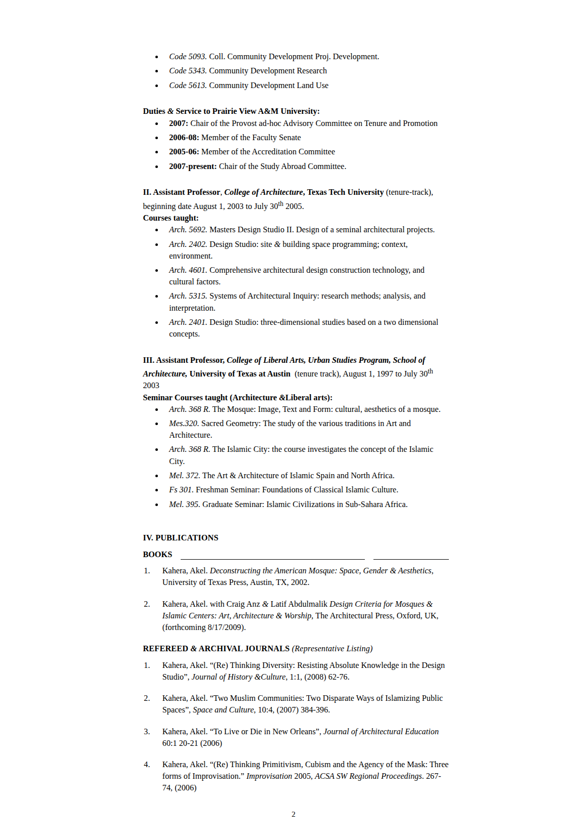Code 5093. Coll. Community Development Proj. Development.
Code 5343. Community Development Research
Code 5613. Community Development Land Use
Duties & Service to Prairie View A&M University:
2007: Chair of the Provost ad-hoc Advisory Committee on Tenure and Promotion
2006-08: Member of the Faculty Senate
2005-06: Member of the Accreditation Committee
2007-present: Chair of the Study Abroad Committee.
II. Assistant Professor, College of Architecture, Texas Tech University (tenure-track), beginning date August 1, 2003 to July 30th 2005.
Courses taught:
Arch. 5692. Masters Design Studio II. Design of a seminal architectural projects.
Arch. 2402. Design Studio: site & building space programming; context, environment.
Arch. 4601. Comprehensive architectural design construction technology, and cultural factors.
Arch. 5315. Systems of Architectural Inquiry: research methods; analysis, and interpretation.
Arch. 2401. Design Studio: three-dimensional studies based on a two dimensional concepts.
III. Assistant Professor, College of Liberal Arts, Urban Studies Program, School of Architecture, University of Texas at Austin (tenure track), August 1, 1997 to July 30th 2003
Seminar Courses taught (Architecture &Liberal arts):
Arch. 368 R. The Mosque: Image, Text and Form: cultural, aesthetics of a mosque.
Mes.320. Sacred Geometry: The study of the various traditions in Art and Architecture.
Arch. 368 R. The Islamic City: the course investigates the concept of the Islamic City.
Mel. 372. The Art & Architecture of Islamic Spain and North Africa.
Fs 301. Freshman Seminar: Foundations of Classical Islamic Culture.
Mel. 395. Graduate Seminar: Islamic Civilizations in Sub-Sahara Africa.
IV. PUBLICATIONS
BOOKS
Kahera, Akel. Deconstructing the American Mosque: Space, Gender & Aesthetics, University of Texas Press, Austin, TX, 2002.
Kahera, Akel. with Craig Anz & Latif Abdulmalik Design Criteria for Mosques & Islamic Centers: Art, Architecture & Worship, The Architectural Press, Oxford, UK, (forthcoming 8/17/2009).
REFEREED & ARCHIVAL JOURNALS (Representative Listing)
Kahera, Akel. “(Re) Thinking Diversity: Resisting Absolute Knowledge in the Design Studio”, Journal of History &Culture, 1:1, (2008) 62-76.
Kahera, Akel. “Two Muslim Communities: Two Disparate Ways of Islamizing Public Spaces”, Space and Culture, 10:4, (2007) 384-396.
Kahera, Akel. “To Live or Die in New Orleans”, Journal of Architectural Education 60:1 20-21 (2006)
Kahera, Akel. “(Re) Thinking Primitivism, Cubism and the Agency of the Mask: Three forms of Improvisation.” Improvisation 2005, ACSA SW Regional Proceedings. 267-74, (2006)
2